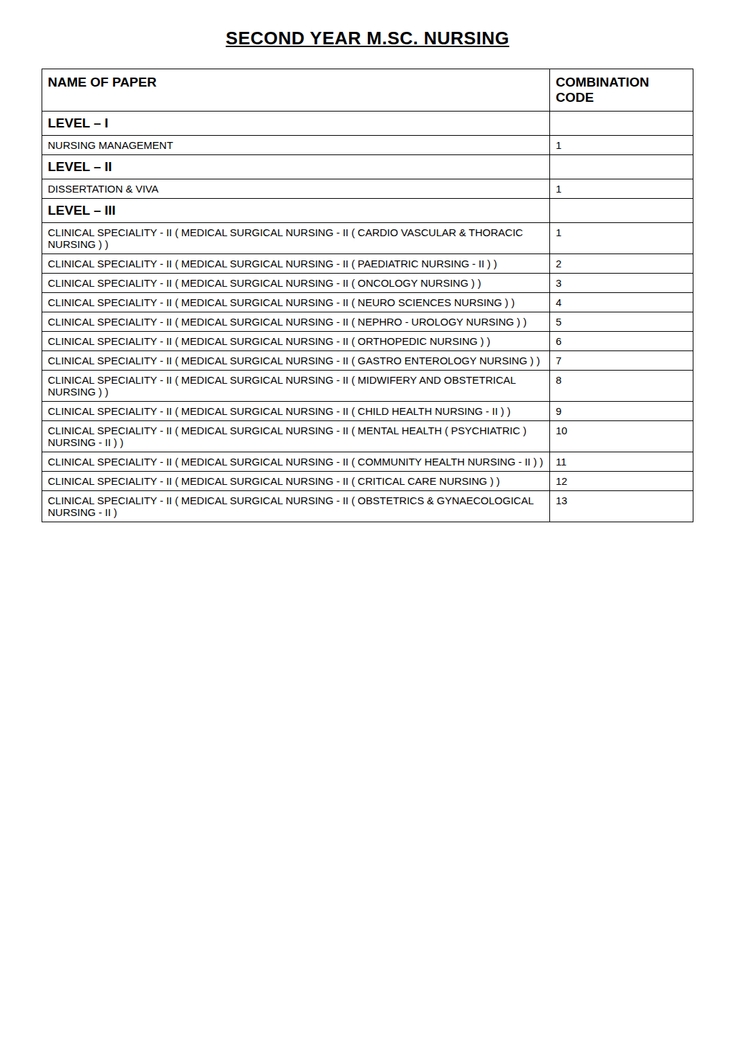SECOND YEAR M.SC. NURSING
| NAME OF PAPER | COMBINATION CODE |
| --- | --- |
| LEVEL – I | |
| NURSING MANAGEMENT | 1 |
| LEVEL – II | |
| DISSERTATION & VIVA | 1 |
| LEVEL – III | |
| CLINICAL SPECIALITY - II ( MEDICAL SURGICAL NURSING - II ( CARDIO VASCULAR & THORACIC NURSING ) ) | 1 |
| CLINICAL SPECIALITY - II ( MEDICAL SURGICAL NURSING - II ( PAEDIATRIC NURSING - II ) ) | 2 |
| CLINICAL SPECIALITY - II ( MEDICAL SURGICAL NURSING - II ( ONCOLOGY NURSING ) ) | 3 |
| CLINICAL SPECIALITY - II ( MEDICAL SURGICAL NURSING - II ( NEURO SCIENCES NURSING ) ) | 4 |
| CLINICAL SPECIALITY - II ( MEDICAL SURGICAL NURSING - II ( NEPHRO - UROLOGY NURSING ) ) | 5 |
| CLINICAL SPECIALITY - II ( MEDICAL SURGICAL NURSING - II ( ORTHOPEDIC NURSING ) ) | 6 |
| CLINICAL SPECIALITY - II ( MEDICAL SURGICAL NURSING - II ( GASTRO ENTEROLOGY NURSING ) ) | 7 |
| CLINICAL SPECIALITY - II ( MEDICAL SURGICAL NURSING - II ( MIDWIFERY AND OBSTETRICAL NURSING ) ) | 8 |
| CLINICAL SPECIALITY - II ( MEDICAL SURGICAL NURSING - II ( CHILD HEALTH NURSING - II ) ) | 9 |
| CLINICAL SPECIALITY - II ( MEDICAL SURGICAL NURSING - II ( MENTAL HEALTH ( PSYCHIATRIC ) NURSING - II ) ) | 10 |
| CLINICAL SPECIALITY - II ( MEDICAL SURGICAL NURSING - II ( COMMUNITY HEALTH NURSING - II ) ) | 11 |
| CLINICAL SPECIALITY - II ( MEDICAL SURGICAL NURSING - II ( CRITICAL CARE NURSING ) ) | 12 |
| CLINICAL SPECIALITY - II ( MEDICAL SURGICAL NURSING - II ( OBSTETRICS & GYNAECOLOGICAL NURSING - II ) | 13 |